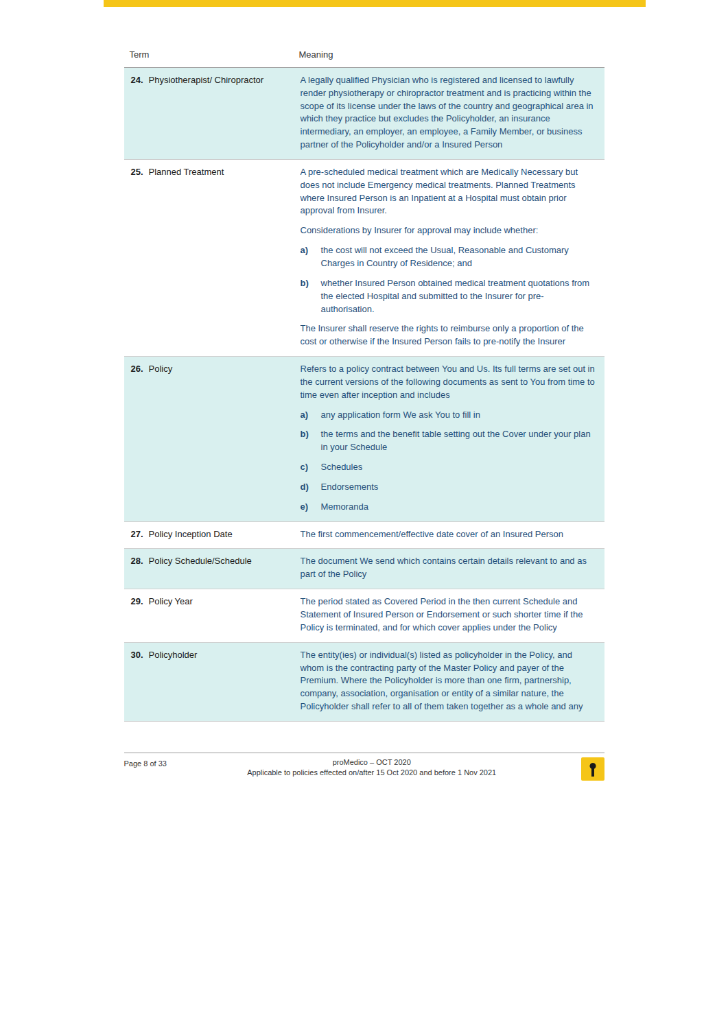| Term | Meaning |
| --- | --- |
| 24. Physiotherapist/ Chiropractor | A legally qualified Physician who is registered and licensed to lawfully render physiotherapy or chiropractor treatment and is practicing within the scope of its license under the laws of the country and geographical area in which they practice but excludes the Policyholder, an insurance intermediary, an employer, an employee, a Family Member, or business partner of the Policyholder and/or a Insured Person |
| 25. Planned Treatment | A pre-scheduled medical treatment which are Medically Necessary but does not include Emergency medical treatments. Planned Treatments where Insured Person is an Inpatient at a Hospital must obtain prior approval from Insurer. Considerations by Insurer for approval may include whether: a) the cost will not exceed the Usual, Reasonable and Customary Charges in Country of Residence; and b) whether Insured Person obtained medical treatment quotations from the elected Hospital and submitted to the Insurer for pre-authorisation. The Insurer shall reserve the rights to reimburse only a proportion of the cost or otherwise if the Insured Person fails to pre-notify the Insurer |
| 26. Policy | Refers to a policy contract between You and Us. Its full terms are set out in the current versions of the following documents as sent to You from time to time even after inception and includes a) any application form We ask You to fill in b) the terms and the benefit table setting out the Cover under your plan in your Schedule c) Schedules d) Endorsements e) Memoranda |
| 27. Policy Inception Date | The first commencement/effective date cover of an Insured Person |
| 28. Policy Schedule/Schedule | The document We send which contains certain details relevant to and as part of the Policy |
| 29. Policy Year | The period stated as Covered Period in the then current Schedule and Statement of Insured Person or Endorsement or such shorter time if the Policy is terminated, and for which cover applies under the Policy |
| 30. Policyholder | The entity(ies) or individual(s) listed as policyholder in the Policy, and whom is the contracting party of the Master Policy and payer of the Premium. Where the Policyholder is more than one firm, partnership, company, association, organisation or entity of a similar nature, the Policyholder shall refer to all of them taken together as a whole and any |
Page 8 of 33
proMedico – OCT 2020
Applicable to policies effected on/after 15 Oct 2020 and before 1 Nov 2021